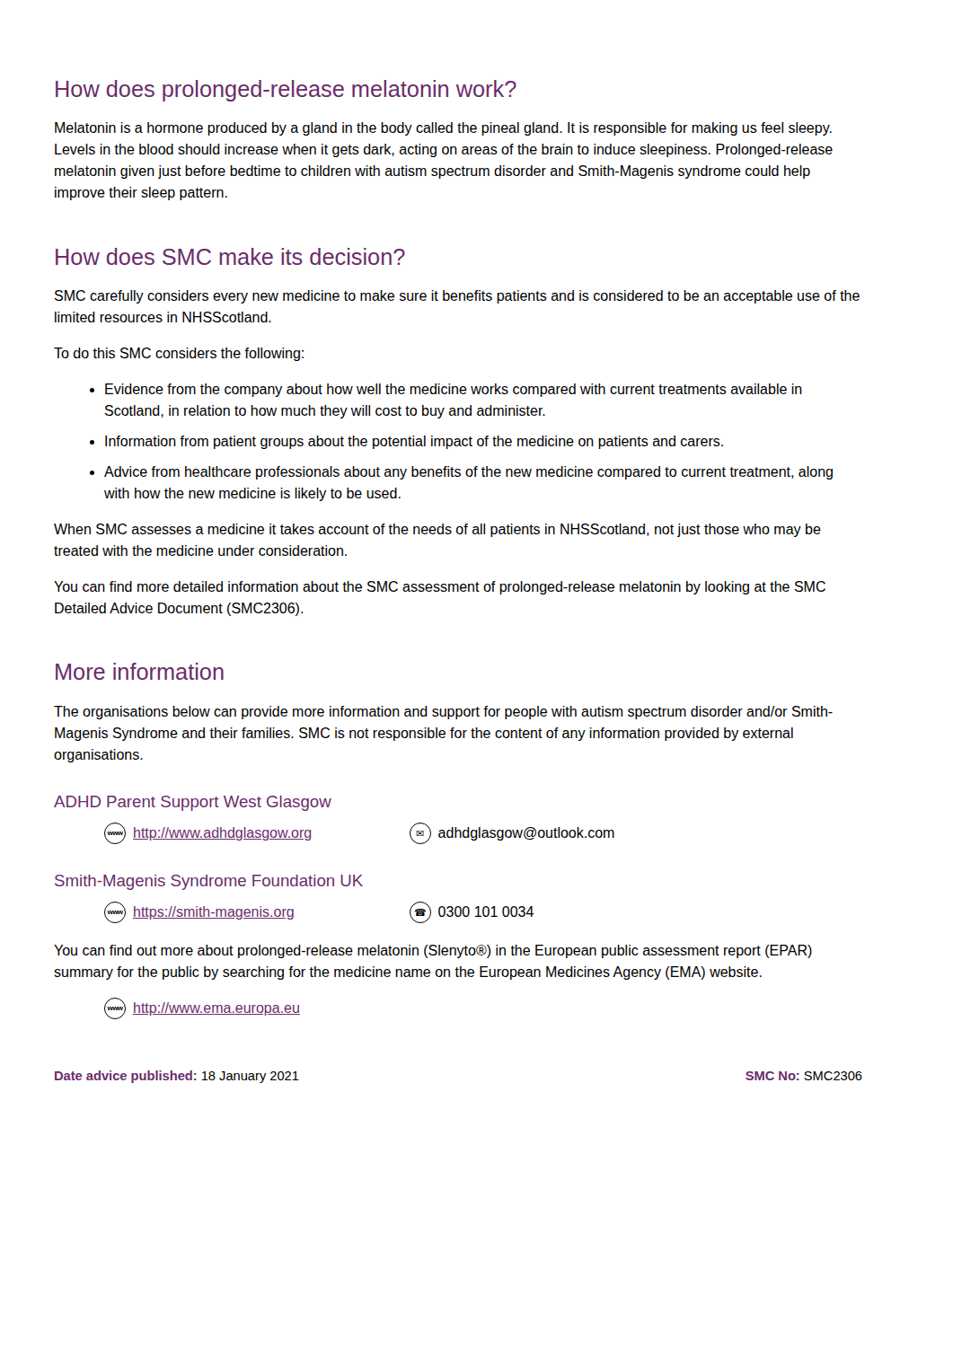How does prolonged-release melatonin work?
Melatonin is a hormone produced by a gland in the body called the pineal gland. It is responsible for making us feel sleepy. Levels in the blood should increase when it gets dark, acting on areas of the brain to induce sleepiness. Prolonged-release melatonin given just before bedtime to children with autism spectrum disorder and Smith-Magenis syndrome could help improve their sleep pattern.
How does SMC make its decision?
SMC carefully considers every new medicine to make sure it benefits patients and is considered to be an acceptable use of the limited resources in NHSScotland.
To do this SMC considers the following:
Evidence from the company about how well the medicine works compared with current treatments available in Scotland, in relation to how much they will cost to buy and administer.
Information from patient groups about the potential impact of the medicine on patients and carers.
Advice from healthcare professionals about any benefits of the new medicine compared to current treatment, along with how the new medicine is likely to be used.
When SMC assesses a medicine it takes account of the needs of all patients in NHSScotland, not just those who may be treated with the medicine under consideration.
You can find more detailed information about the SMC assessment of prolonged-release melatonin by looking at the SMC Detailed Advice Document (SMC2306).
More information
The organisations below can provide more information and support for people with autism spectrum disorder and/or Smith-Magenis Syndrome and their families. SMC is not responsible for the content of any information provided by external organisations.
ADHD Parent Support West Glasgow
www http://www.adhdglasgow.org
✉ adhdglasgow@outlook.com
Smith-Magenis Syndrome Foundation UK
www https://smith-magenis.org
☎ 0300 101 0034
You can find out more about prolonged-release melatonin (Slenyto®) in the European public assessment report (EPAR) summary for the public by searching for the medicine name on the European Medicines Agency (EMA) website.
www http://www.ema.europa.eu
Date advice published: 18 January 2021
SMC No: SMC2306